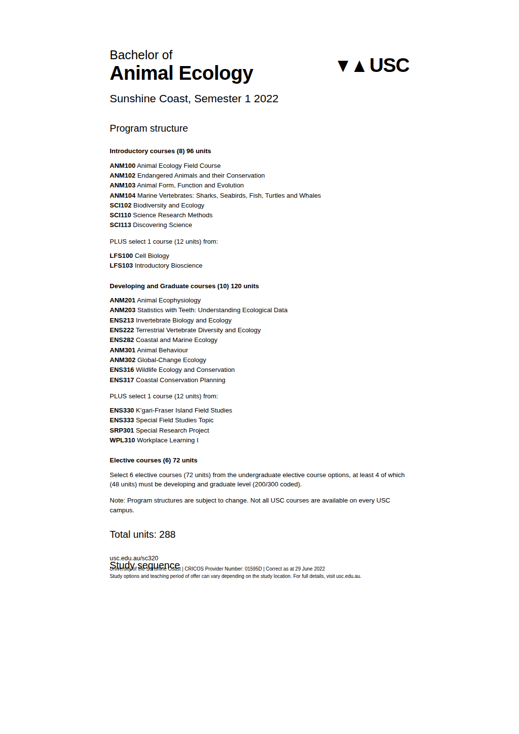Bachelor of
Animal Ecology
▼▲USC
Sunshine Coast, Semester 1 2022
Program structure
Introductory courses (8) 96 units
ANM100 Animal Ecology Field Course
ANM102 Endangered Animals and their Conservation
ANM103 Animal Form, Function and Evolution
ANM104 Marine Vertebrates: Sharks, Seabirds, Fish, Turtles and Whales
SCI102 Biodiversity and Ecology
SCI110 Science Research Methods
SCI113 Discovering Science
PLUS select 1 course (12 units) from:
LFS100 Cell Biology
LFS103 Introductory Bioscience
Developing and Graduate courses (10) 120 units
ANM201 Animal Ecophysiology
ANM203 Statistics with Teeth: Understanding Ecological Data
ENS213 Invertebrate Biology and Ecology
ENS222 Terrestrial Vertebrate Diversity and Ecology
ENS282 Coastal and Marine Ecology
ANM301 Animal Behaviour
ANM302 Global-Change Ecology
ENS316 Wildlife Ecology and Conservation
ENS317 Coastal Conservation Planning
PLUS select 1 course (12 units) from:
ENS330 K’gari-Fraser Island Field Studies
ENS333 Special Field Studies Topic
SRP301 Special Research Project
WPL310 Workplace Learning I
Elective courses (6) 72 units
Select 6 elective courses (72 units) from the undergraduate elective course options, at least 4 of which (48 units) must be developing and graduate level (200/300 coded).
Note: Program structures are subject to change. Not all USC courses are available on every USC campus.
Total units: 288
Study sequence
usc.edu.au/sc320
University of the Sunshine Coast | CRICOS Provider Number: 01595D | Correct as at 29 June 2022
Study options and teaching period of offer can vary depending on the study location. For full details, visit usc.edu.au.